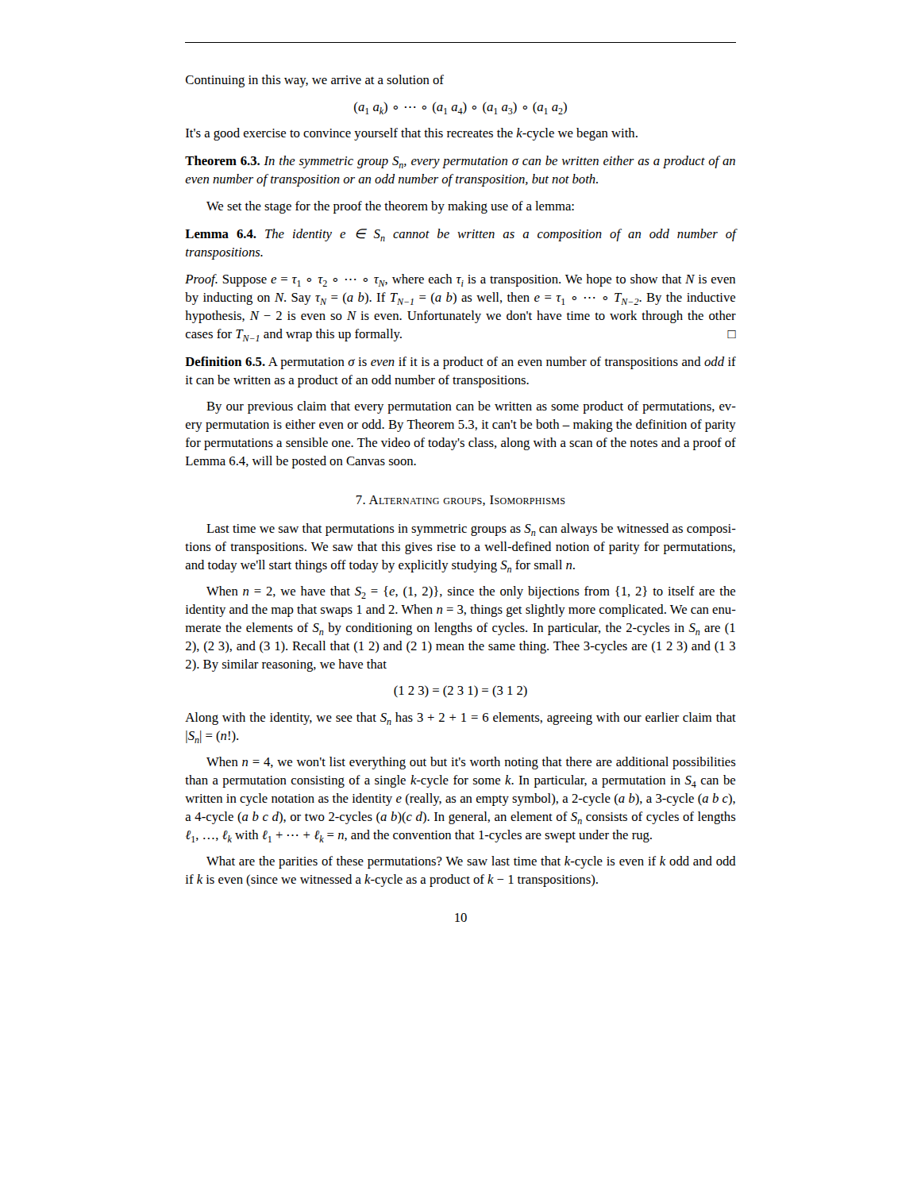Continuing in this way, we arrive at a solution of
(a1 ak) ∘ ⋯ ∘ (a1 a4) ∘ (a1 a3) ∘ (a1 a2)
It's a good exercise to convince yourself that this recreates the k-cycle we began with.
Theorem 6.3. In the symmetric group Sn, every permutation σ can be written either as a product of an even number of transposition or an odd number of transposition, but not both.
We set the stage for the proof the theorem by making use of a lemma:
Lemma 6.4. The identity e ∈ Sn cannot be written as a composition of an odd number of transpositions.
Proof. Suppose e = τ1 ∘ τ2 ∘ ⋯ ∘ τN, where each τi is a transposition. We hope to show that N is even by inducting on N. Say τN = (a b). If TN−1 = (a b) as well, then e = τ1 ∘ ⋯ ∘ TN−2. By the inductive hypothesis, N − 2 is even so N is even. Unfortunately we don't have time to work through the other cases for TN−1 and wrap this up formally. □
Definition 6.5. A permutation σ is even if it is a product of an even number of transpositions and odd if it can be written as a product of an odd number of transpositions.
By our previous claim that every permutation can be written as some product of permutations, every permutation is either even or odd. By Theorem 5.3, it can't be both – making the definition of parity for permutations a sensible one. The video of today's class, along with a scan of the notes and a proof of Lemma 6.4, will be posted on Canvas soon.
7. Alternating groups, Isomorphisms
Last time we saw that permutations in symmetric groups as Sn can always be witnessed as compositions of transpositions. We saw that this gives rise to a well-defined notion of parity for permutations, and today we'll start things off today by explicitly studying Sn for small n.
When n = 2, we have that S2 = {e, (1, 2)}, since the only bijections from {1, 2} to itself are the identity and the map that swaps 1 and 2. When n = 3, things get slightly more complicated. We can enumerate the elements of Sn by conditioning on lengths of cycles. In particular, the 2-cycles in Sn are (1 2), (2 3), and (3 1). Recall that (1 2) and (2 1) mean the same thing. Thee 3-cycles are (1 2 3) and (1 3 2). By similar reasoning, we have that
(1 2 3) = (2 3 1) = (3 1 2)
Along with the identity, we see that Sn has 3 + 2 + 1 = 6 elements, agreeing with our earlier claim that |Sn| = (n!).
When n = 4, we won't list everything out but it's worth noting that there are additional possibilities than a permutation consisting of a single k-cycle for some k. In particular, a permutation in S4 can be written in cycle notation as the identity e (really, as an empty symbol), a 2-cycle (a b), a 3-cycle (a b c), a 4-cycle (a b c d), or two 2-cycles (a b)(c d). In general, an element of Sn consists of cycles of lengths ℓ1, …, ℓk with ℓ1 + ⋯ + ℓk = n, and the convention that 1-cycles are swept under the rug.
What are the parities of these permutations? We saw last time that k-cycle is even if k odd and odd if k is even (since we witnessed a k-cycle as a product of k − 1 transpositions).
10